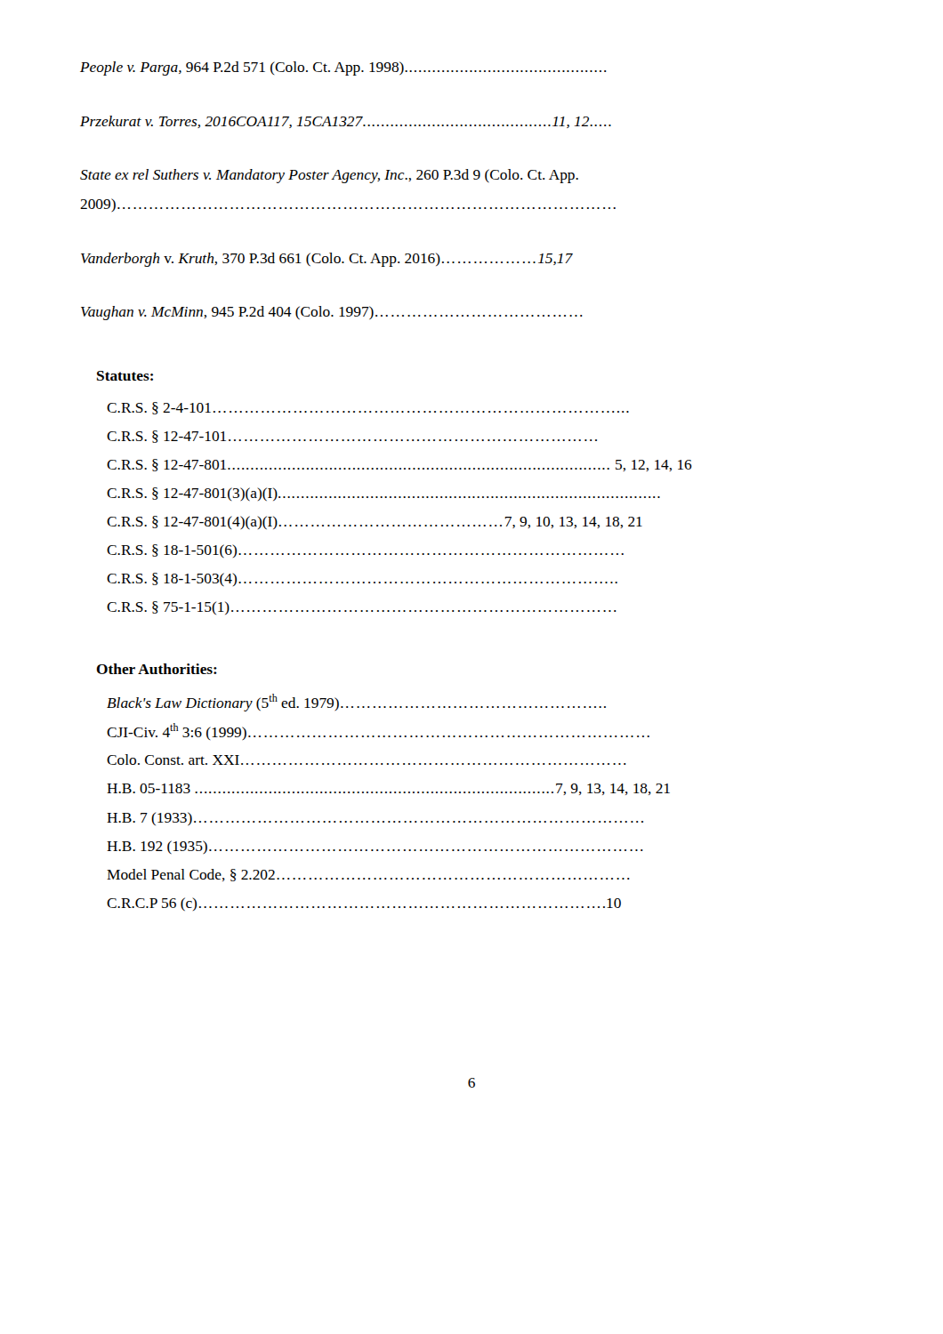People v. Parga, 964 P.2d 571 (Colo. Ct. App. 1998)............................................
Przekurat v. Torres, 2016COA117, 15CA1327......................................... 11, 12.....
State ex rel Suthers v. Mandatory Poster Agency, Inc., 260 P.3d 9 (Colo. Ct. App. 2009)…………………………………………………………………………………
Vanderborgh v. Kruth, 370 P.3d 661 (Colo. Ct. App. 2016)………………15,17
Vaughan v. McMinn, 945 P.2d 404 (Colo. 1997)…………………………………
Statutes:
C.R.S. § 2-4-101…………………………………………………………………...
C.R.S. § 12-47-101……………………………………………………………
C.R.S. § 12-47-801................................................................................... 5, 12, 14, 16
C.R.S. § 12-47-801(3)(a)(I)...................................................................................
C.R.S. § 12-47-801(4)(a)(I)……………………………………7, 9, 10, 13, 14, 18, 21
C.R.S. § 18-1-501(6)………………………………………………………………
C.R.S. § 18-1-503(4)……………………………………………………………..
C.R.S. § 75-1-15(1)………………………………………………………………
Other Authorities:
Black's Law Dictionary (5th ed. 1979)…………………………………………..
CJI-Civ. 4th 3:6 (1999)…………………………………………………………………
Colo. Const. art. XXI………………………………………………………………
H.B. 05-1183 .............................................................................. 7, 9, 13, 14, 18, 21
H.B. 7 (1933)…………………………………………………………………………
H.B. 192 (1935)………………………………………………………………………
Model Penal Code, § 2.202…………………………………………………………
C.R.C.P 56 (c)………………………………………………………………….10
6